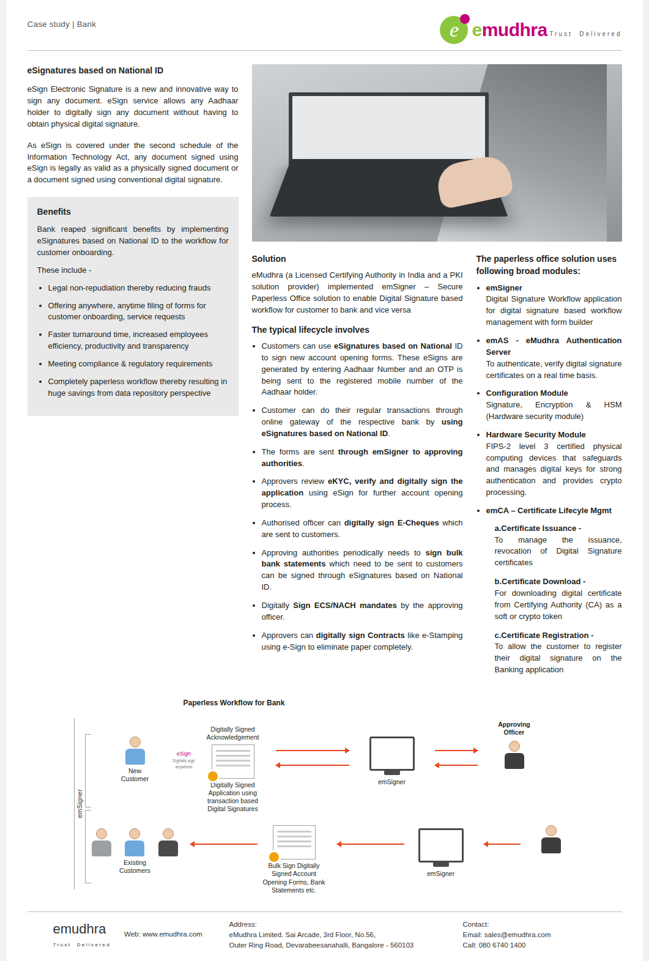Case study | Bank
emudhra Trust Delivered
eSignatures based on National ID
eSign Electronic Signature is a new and innovative way to sign any document. eSign service allows any Aadhaar holder to digitally sign any document without having to obtain physical digital signature.
As eSign is covered under the second schedule of the Information Technology Act, any document signed using eSign is legally as valid as a physically signed document or a document signed using conventional digital signature.
Benefits
Bank reaped significant benefits by implementing eSignatures based on National ID to the workflow for customer onboarding.
These include -
Legal non-repudiation thereby reducing frauds
Offering anywhere, anytime filing of forms for customer onboarding, service requests
Faster turnaround time, increased employees efficiency, productivity and transparency
Meeting compliance & regulatory requirements
Completely paperless workflow thereby resulting in huge savings from data repository perspective
Solution
eMudhra (a Licensed Certifying Authority in India and a PKI solution provider) implemented emSigner – Secure Paperless Office solution to enable Digital Signature based workflow for customer to bank and vice versa
The typical lifecycle involves
Customers can use eSignatures based on National ID to sign new account opening forms. These eSigns are generated by entering Aadhaar Number and an OTP is being sent to the registered mobile number of the Aadhaar holder.
Customer can do their regular transactions through online gateway of the respective bank by using eSignatures based on National ID.
The forms are sent through emSigner to approving authorities.
Approvers review eKYC, verify and digitally sign the application using eSign for further account opening process.
Authorised officer can digitally sign E-Cheques which are sent to customers.
Approving authorities periodically needs to sign bulk bank statements which need to be sent to customers can be signed through eSignatures based on National ID.
Digitally Sign ECS/NACH mandates by the approving officer.
Approvers can digitally sign Contracts like e-Stamping using e-Sign to eliminate paper completely.
The paperless office solution uses following broad modules:
emSigner Digital Signature Workflow application for digital signature based workflow management with form builder
emAS - eMudhra Authentication Server To authenticate, verify digital signature certificates on a real time basis.
Configuration Module Signature, Encryption & HSM (Hardware security module)
Hardware Security Module FIPS-2 level 3 certified physical computing devices that safeguards and manages digital keys for strong authentication and provides crypto processing.
emCA – Certificate Lifecyle Mgmt
a.Certificate Issuance - To manage the issuance, revocation of Digital Signature certificates
b.Certificate Download - For downloading digital certificate from Certifying Authority (CA) as a soft or crypto token
c.Certificate Registration - To allow the customer to register their digital signature on the Banking application
Paperless Workflow for Bank
emSigner
New
Customer
eSignDigitally sign anywhere
Digitally Signed
Acknowledgement
Digitally Signed
Application using
transaction based
Digital Signatures
emSigner
Approving
Officer
Existing
Customers
Bulk Sign Digitally
Signed Account
Opening Forms, Bank
Statements etc.
emSigner
emudhra
Trust Delivered Web: www.emudhra.com
Address:
eMudhra Limited. Sai Arcade, 3rd Floor, No.56,
Outer Ring Road, Devarabeesanahalli, Bangalore - 560103
Contact:
Email: sales@emudhra.com
Call: 080 6740 1400